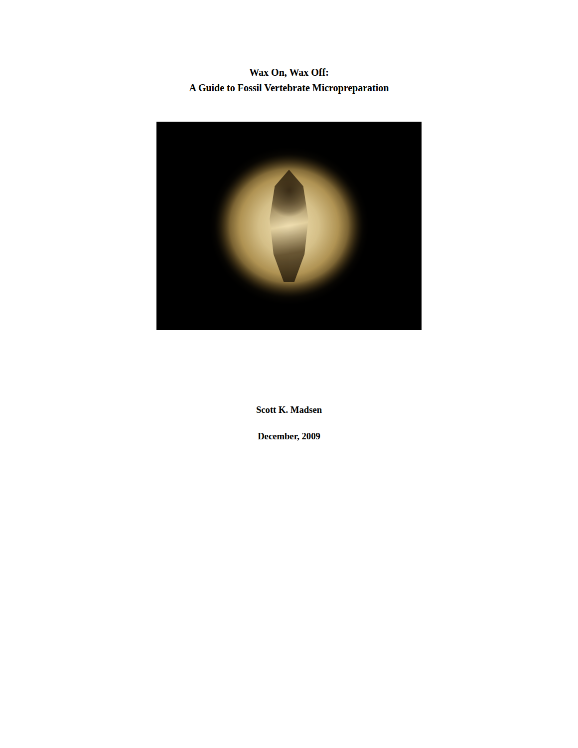Wax On, Wax Off: A Guide to Fossil Vertebrate Micropreparation
Scott K. Madsen
December, 2009